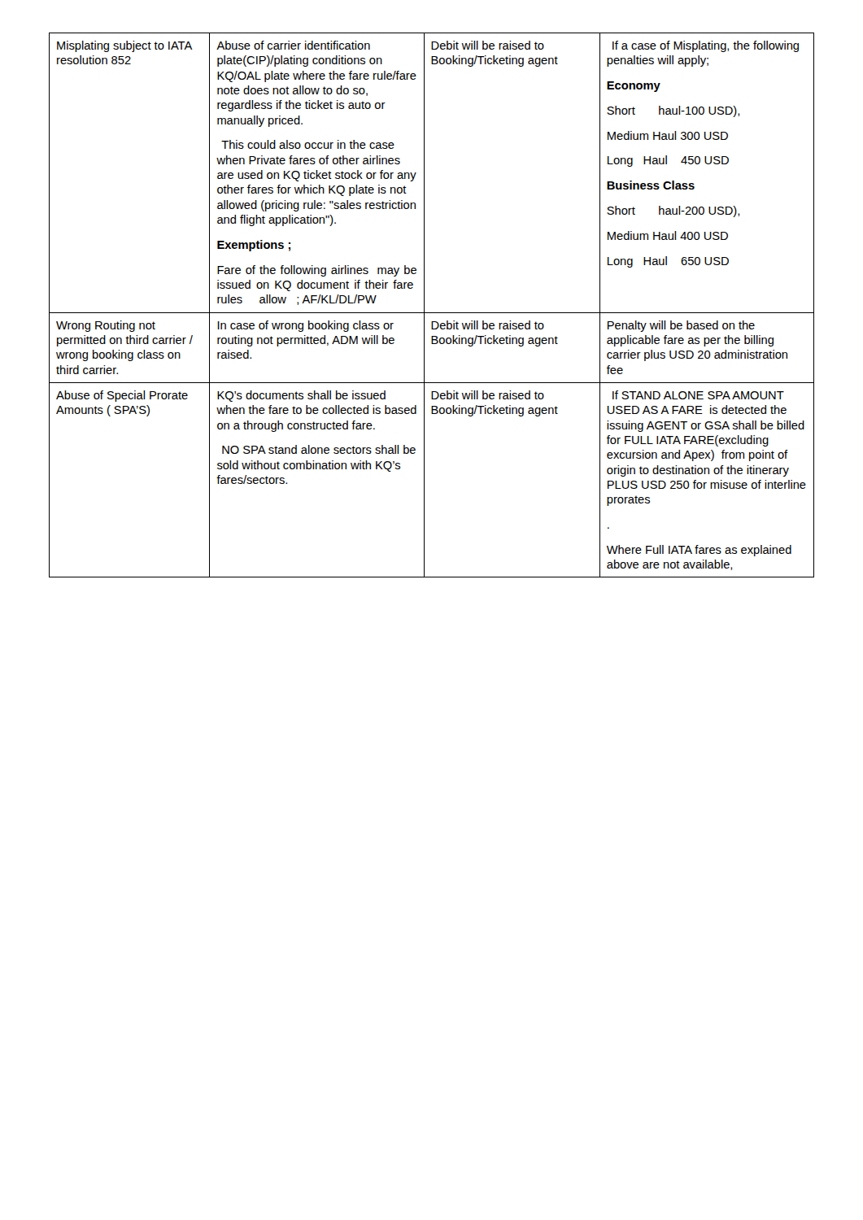| Misplating subject to IATA resolution 852 | Abuse of carrier identification plate(CIP)/plating conditions on KQ/OAL plate where the fare rule/fare note does not allow to do so, regardless if the ticket is auto or manually priced. This could also occur in the case when Private fares of other airlines are used on KQ ticket stock or for any other fares for which KQ plate is not allowed (pricing rule: "sales restriction and flight application"). Exemptions ; Fare of the following airlines may be issued on KQ document if their fare rules allow ; AF/KL/DL/PW | Debit will be raised to Booking/Ticketing agent | If a case of Misplating, the following penalties will apply; Economy Short haul-100 USD), Medium Haul 300 USD Long Haul 450 USD Business Class Short haul-200 USD), Medium Haul 400 USD Long Haul 650 USD |
| Wrong Routing not permitted on third carrier / wrong booking class on third carrier. | In case of wrong booking class or routing not permitted, ADM will be raised. | Debit will be raised to Booking/Ticketing agent | Penalty will be based on the applicable fare as per the billing carrier plus USD 20 administration fee |
| Abuse of Special Prorate Amounts ( SPA’S) | KQ’s documents shall be issued when the fare to be collected is based on a through constructed fare. NO SPA stand alone sectors shall be sold without combination with KQ’s fares/sectors. | Debit will be raised to Booking/Ticketing agent | If STAND ALONE SPA AMOUNT USED AS A FARE is detected the issuing AGENT or GSA shall be billed for FULL IATA FARE(excluding excursion and Apex) from point of origin to destination of the itinerary PLUS USD 250 for misuse of interline prorates . Where Full IATA fares as explained above are not available, |